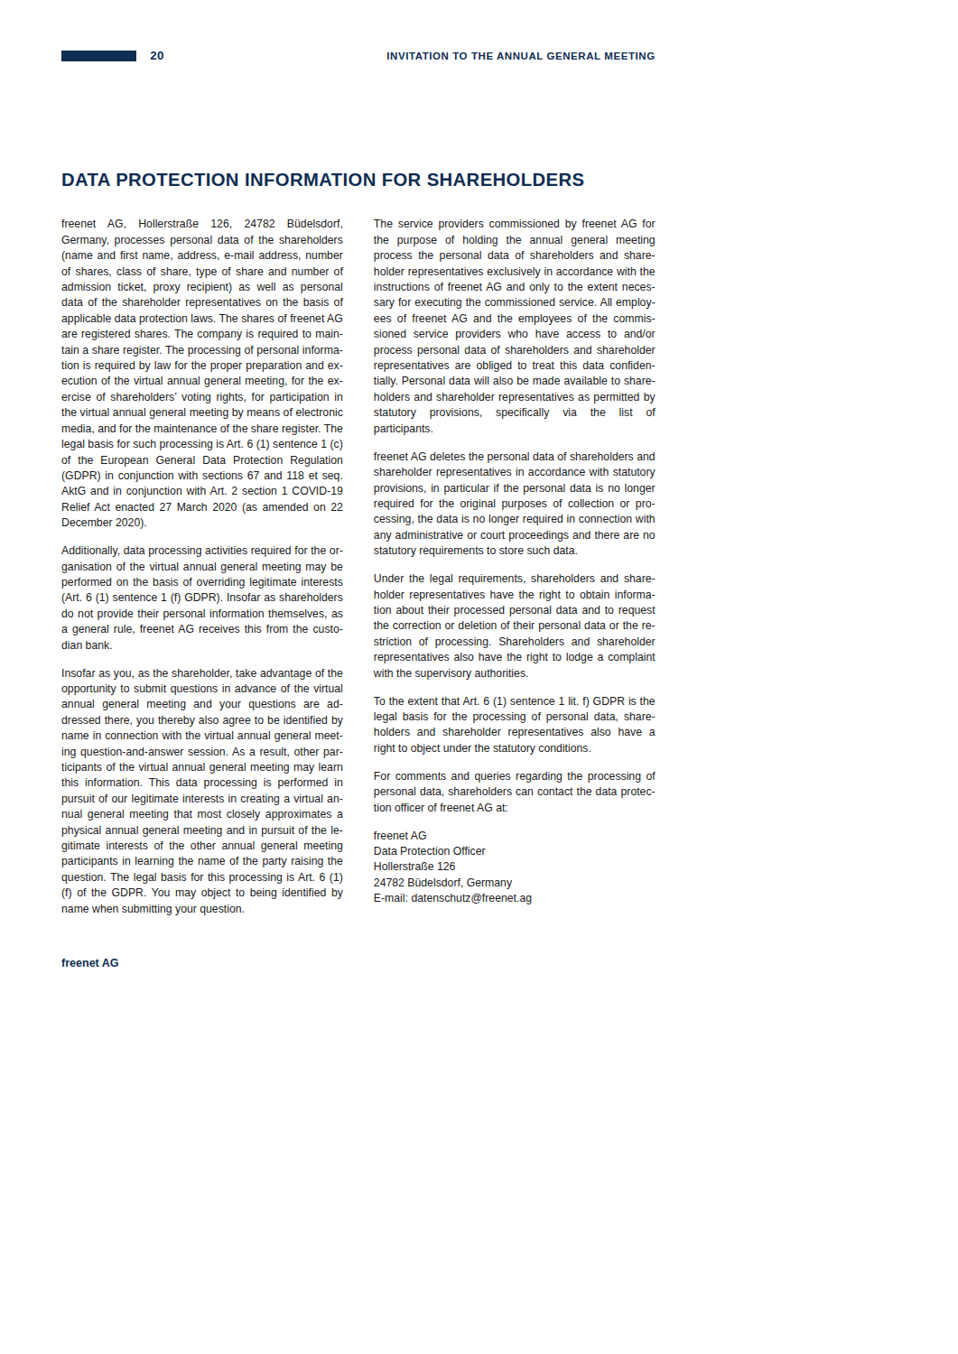20
Invitation to the Annual General Meeting
Data protection information for shareholders
freenet AG, Hollerstraße 126, 24782 Büdelsdorf, Germany, processes personal data of the shareholders (name and first name, address, e-mail address, number of shares, class of share, type of share and number of admission ticket, proxy recipient) as well as personal data of the shareholder representatives on the basis of applicable data protection laws. The shares of freenet AG are registered shares. The company is required to maintain a share register. The processing of personal information is required by law for the proper preparation and execution of the virtual annual general meeting, for the exercise of shareholders’ voting rights, for participation in the virtual annual general meeting by means of electronic media, and for the maintenance of the share register. The legal basis for such processing is Art. 6 (1) sentence 1 (c) of the European General Data Protection Regulation (GDPR) in conjunction with sections 67 and 118 et seq. AktG and in conjunction with Art. 2 section 1 COVID-19 Relief Act enacted 27 March 2020 (as amended on 22 December 2020).
Additionally, data processing activities required for the organisation of the virtual annual general meeting may be performed on the basis of overriding legitimate interests (Art. 6 (1) sentence 1 (f) GDPR). Insofar as shareholders do not provide their personal information themselves, as a general rule, freenet AG receives this from the custodian bank.
Insofar as you, as the shareholder, take advantage of the opportunity to submit questions in advance of the virtual annual general meeting and your questions are addressed there, you thereby also agree to be identified by name in connection with the virtual annual general meeting question-and-answer session. As a result, other participants of the virtual annual general meeting may learn this information. This data processing is performed in pursuit of our legitimate interests in creating a virtual annual general meeting that most closely approximates a physical annual general meeting and in pursuit of the legitimate interests of the other annual general meeting participants in learning the name of the party raising the question. The legal basis for this processing is Art. 6 (1) (f) of the GDPR. You may object to being identified by name when submitting your question.
The service providers commissioned by freenet AG for the purpose of holding the annual general meeting process the personal data of shareholders and shareholder representatives exclusively in accordance with the instructions of freenet AG and only to the extent necessary for executing the commissioned service. All employees of freenet AG and the employees of the commissioned service providers who have access to and/or process personal data of shareholders and shareholder representatives are obliged to treat this data confidentially. Personal data will also be made available to shareholders and shareholder representatives as permitted by statutory provisions, specifically via the list of participants.
freenet AG deletes the personal data of shareholders and shareholder representatives in accordance with statutory provisions, in particular if the personal data is no longer required for the original purposes of collection or processing, the data is no longer required in connection with any administrative or court proceedings and there are no statutory requirements to store such data.
Under the legal requirements, shareholders and shareholder representatives have the right to obtain information about their processed personal data and to request the correction or deletion of their personal data or the restriction of processing. Shareholders and shareholder representatives also have the right to lodge a complaint with the supervisory authorities.
To the extent that Art. 6 (1) sentence 1 lit. f) GDPR is the legal basis for the processing of personal data, shareholders and shareholder representatives also have a right to object under the statutory conditions.
For comments and queries regarding the processing of personal data, shareholders can contact the data protection officer of freenet AG at:
freenet AG
Data Protection Officer
Hollerstraße 126
24782 Büdelsdorf, Germany
E-mail: datenschutz@freenet.ag
freenet AG